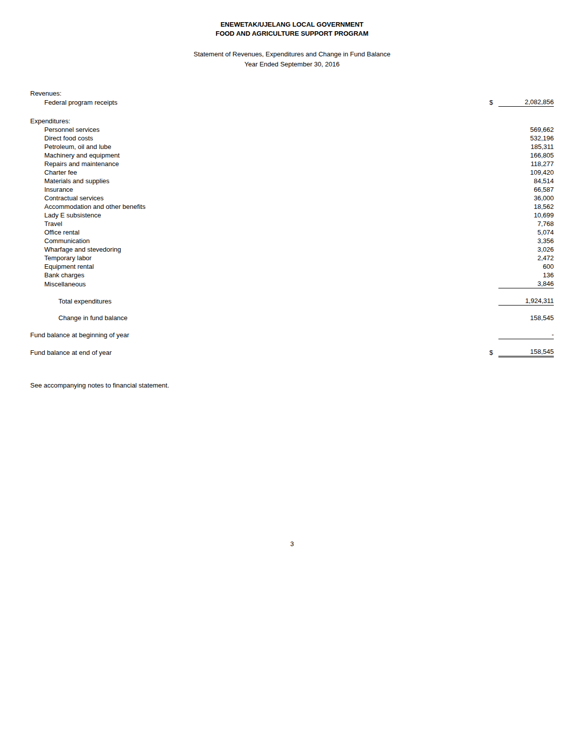ENEWETAK/UJELANG LOCAL GOVERNMENT
FOOD AND AGRICULTURE SUPPORT PROGRAM
Statement of Revenues, Expenditures and Change in Fund Balance
Year Ended September 30, 2016
| Revenues: | | |
| Federal program receipts | $ | 2,082,856 |
| Expenditures: | | |
| Personnel services | | 569,662 |
| Direct food costs | | 532,196 |
| Petroleum, oil and lube | | 185,311 |
| Machinery and equipment | | 166,805 |
| Repairs and maintenance | | 118,277 |
| Charter fee | | 109,420 |
| Materials and supplies | | 84,514 |
| Insurance | | 66,587 |
| Contractual services | | 36,000 |
| Accommodation and other benefits | | 18,562 |
| Lady E subsistence | | 10,699 |
| Travel | | 7,768 |
| Office rental | | 5,074 |
| Communication | | 3,356 |
| Wharfage and stevedoring | | 3,026 |
| Temporary labor | | 2,472 |
| Equipment rental | | 600 |
| Bank charges | | 136 |
| Miscellaneous | | 3,846 |
| Total expenditures | | 1,924,311 |
| Change in fund balance | | 158,545 |
| Fund balance at beginning of year | | - |
| Fund balance at end of year | $ | 158,545 |
See accompanying notes to financial statement.
3